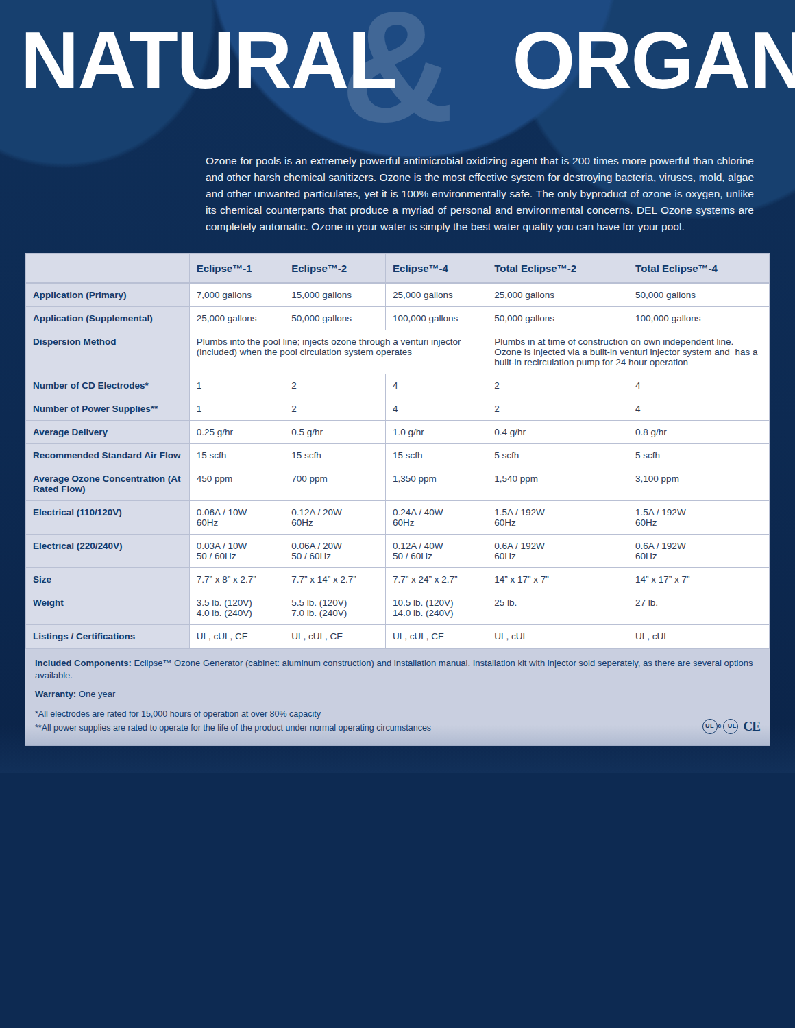&
Natural Organic
Ozone for pools is an extremely powerful antimicrobial oxidizing agent that is 200 times more powerful than chlorine and other harsh chemical sanitizers. Ozone is the most effective system for destroying bacteria, viruses, mold, algae and other unwanted particulates, yet it is 100% environmentally safe. The only byproduct of ozone is oxygen, unlike its chemical counterparts that produce a myriad of personal and environmental concerns. DEL Ozone systems are completely automatic. Ozone in your water is simply the best water quality you can have for your pool.
Eclipse and Total Eclipse ozone generator specifications
| | Eclipse™-1 | Eclipse™-2 | Eclipse™-4 | Total Eclipse™-2 | Total Eclipse™-4 |
| --- | --- | --- | --- | --- | --- |
| Application (Primary) | 7,000 gallons | 15,000 gallons | 25,000 gallons | 25,000 gallons | 50,000 gallons |
| Application (Supplemental) | 25,000 gallons | 50,000 gallons | 100,000 gallons | 50,000 gallons | 100,000 gallons |
| Dispersion Method | Plumbs into the pool line; injects ozone through a venturi injector (included) when the pool circulation system operates | Plumbs in at time of construction on own independent line. Ozone is injected via a built-in venturi injector system and has a built-in recirculation pump for 24 hour operation |
| Number of CD Electrodes* | 1 | 2 | 4 | 2 | 4 |
| Number of Power Supplies** | 1 | 2 | 4 | 2 | 4 |
| Average Delivery | 0.25 g/hr | 0.5 g/hr | 1.0 g/hr | 0.4 g/hr | 0.8 g/hr |
| Recommended Standard Air Flow | 15 scfh | 15 scfh | 15 scfh | 5 scfh | 5 scfh |
| Average Ozone Concentration (At Rated Flow) | 450 ppm | 700 ppm | 1,350 ppm | 1,540 ppm | 3,100 ppm |
| Electrical (110/120V) | 0.06A / 10W 60Hz | 0.12A / 20W 60Hz | 0.24A / 40W 60Hz | 1.5A / 192W 60Hz | 1.5A / 192W 60Hz |
| Electrical (220/240V) | 0.03A / 10W 50 / 60Hz | 0.06A / 20W 50 / 60Hz | 0.12A / 40W 50 / 60Hz | 0.6A / 192W 60Hz | 0.6A / 192W 60Hz |
| Size | 7.7” x 8” x 2.7” | 7.7” x 14” x 2.7” | 7.7” x 24” x 2.7” | 14” x 17” x 7” | 14” x 17” x 7” |
| Weight | 3.5 lb. (120V) 4.0 lb. (240V) | 5.5 lb. (120V) 7.0 lb. (240V) | 10.5 lb. (120V) 14.0 lb. (240V) | 25 lb. | 27 lb. |
| Listings / Certifications | UL, cUL, CE | UL, cUL, CE | UL, cUL, CE | UL, cUL | UL, cUL |
Included Components: Eclipse™ Ozone Generator (cabinet: aluminum construction) and installation manual. Installation kit with injector sold seperately, as there are several options available.
Warranty: One year
*All electrodes are rated for 15,000 hours of operation at over 80% capacity
**All power supplies are rated to operate for the life of the product under normal operating circumstances
UL UL CE